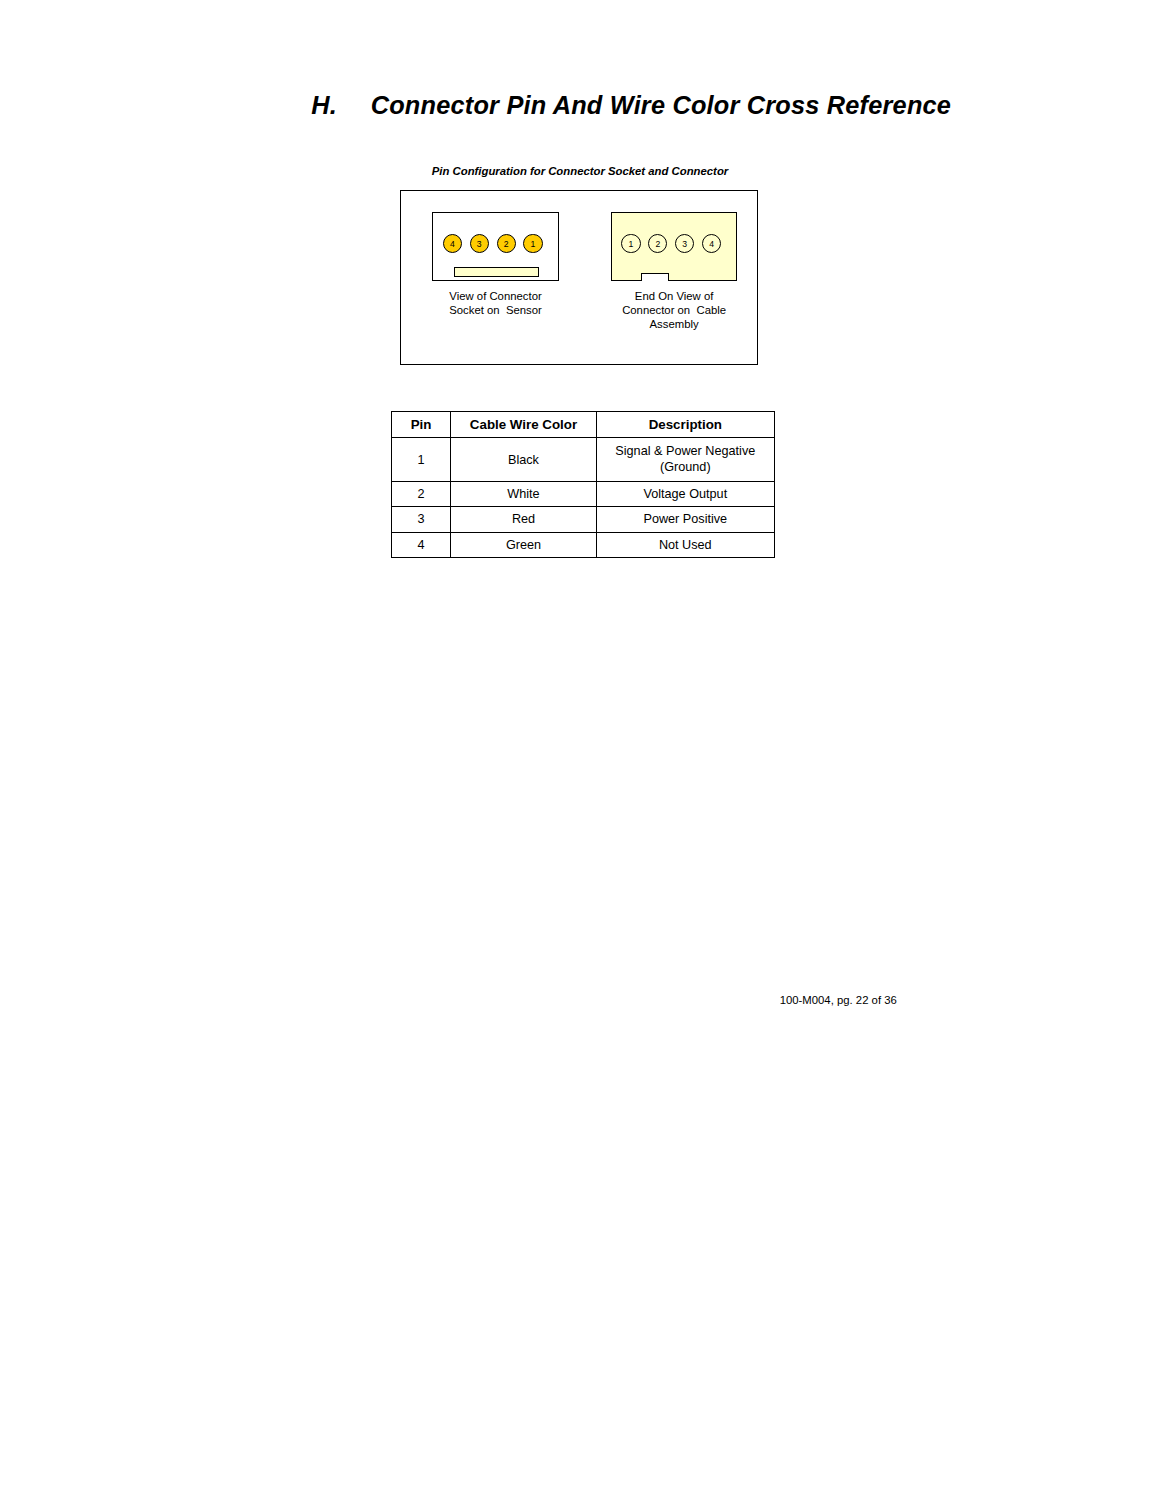H. Connector Pin And Wire Color Cross Reference
Pin Configuration for Connector Socket and Connector
4
3
2
1
1
2
3
4
View of Connector
Socket on Sensor
End On View of
Connector on Cable
Assembly
| Pin | Cable Wire Color | Description |
| --- | --- | --- |
| 1 | Black | Signal & Power Negative (Ground) |
| 2 | White | Voltage Output |
| 3 | Red | Power Positive |
| 4 | Green | Not Used |
100-M004, pg. 22 of 36